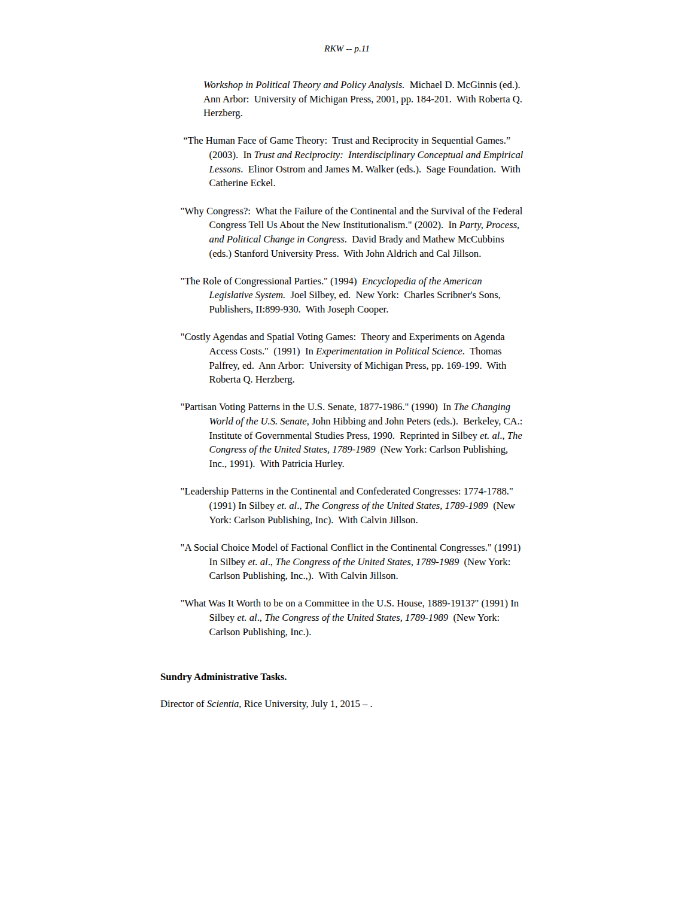RKW -- p.11
Workshop in Political Theory and Policy Analysis. Michael D. McGinnis (ed.). Ann Arbor: University of Michigan Press, 2001, pp. 184-201. With Roberta Q. Herzberg.
“The Human Face of Game Theory: Trust and Reciprocity in Sequential Games.” (2003). In Trust and Reciprocity: Interdisciplinary Conceptual and Empirical Lessons. Elinor Ostrom and James M. Walker (eds.). Sage Foundation. With Catherine Eckel.
"Why Congress?: What the Failure of the Continental and the Survival of the Federal Congress Tell Us About the New Institutionalism." (2002). In Party, Process, and Political Change in Congress. David Brady and Mathew McCubbins (eds.) Stanford University Press. With John Aldrich and Cal Jillson.
"The Role of Congressional Parties." (1994) Encyclopedia of the American Legislative System. Joel Silbey, ed. New York: Charles Scribner's Sons, Publishers, II:899-930. With Joseph Cooper.
"Costly Agendas and Spatial Voting Games: Theory and Experiments on Agenda Access Costs." (1991) In Experimentation in Political Science. Thomas Palfrey, ed. Ann Arbor: University of Michigan Press, pp. 169-199. With Roberta Q. Herzberg.
"Partisan Voting Patterns in the U.S. Senate, 1877-1986." (1990) In The Changing World of the U.S. Senate, John Hibbing and John Peters (eds.). Berkeley, CA.: Institute of Governmental Studies Press, 1990. Reprinted in Silbey et. al., The Congress of the United States, 1789-1989 (New York: Carlson Publishing, Inc., 1991). With Patricia Hurley.
"Leadership Patterns in the Continental and Confederated Congresses: 1774-1788." (1991) In Silbey et. al., The Congress of the United States, 1789-1989 (New York: Carlson Publishing, Inc). With Calvin Jillson.
"A Social Choice Model of Factional Conflict in the Continental Congresses." (1991) In Silbey et. al., The Congress of the United States, 1789-1989 (New York: Carlson Publishing, Inc.,). With Calvin Jillson.
"What Was It Worth to be on a Committee in the U.S. House, 1889-1913?" (1991) In Silbey et. al., The Congress of the United States, 1789-1989 (New York: Carlson Publishing, Inc.).
Sundry Administrative Tasks.
Director of Scientia, Rice University, July 1, 2015 – .